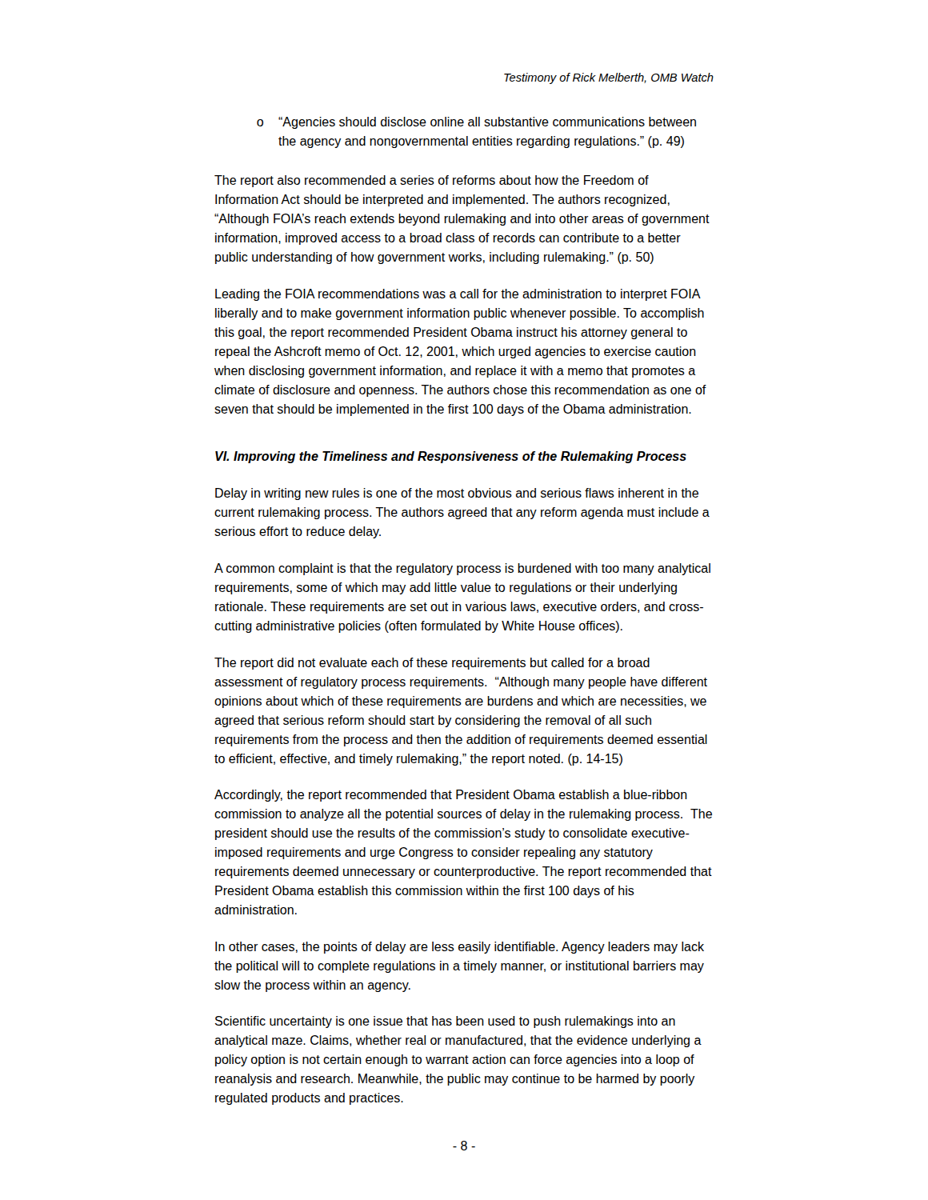Testimony of Rick Melberth, OMB Watch
o
“Agencies should disclose online all substantive communications between the agency and nongovernmental entities regarding regulations.” (p. 49)
The report also recommended a series of reforms about how the Freedom of Information Act should be interpreted and implemented. The authors recognized, “Although FOIA’s reach extends beyond rulemaking and into other areas of government information, improved access to a broad class of records can contribute to a better public understanding of how government works, including rulemaking.” (p. 50)
Leading the FOIA recommendations was a call for the administration to interpret FOIA liberally and to make government information public whenever possible. To accomplish this goal, the report recommended President Obama instruct his attorney general to repeal the Ashcroft memo of Oct. 12, 2001, which urged agencies to exercise caution when disclosing government information, and replace it with a memo that promotes a climate of disclosure and openness. The authors chose this recommendation as one of seven that should be implemented in the first 100 days of the Obama administration.
VI. Improving the Timeliness and Responsiveness of the Rulemaking Process
Delay in writing new rules is one of the most obvious and serious flaws inherent in the current rulemaking process. The authors agreed that any reform agenda must include a serious effort to reduce delay.
A common complaint is that the regulatory process is burdened with too many analytical requirements, some of which may add little value to regulations or their underlying rationale. These requirements are set out in various laws, executive orders, and cross-cutting administrative policies (often formulated by White House offices).
The report did not evaluate each of these requirements but called for a broad assessment of regulatory process requirements. “Although many people have different opinions about which of these requirements are burdens and which are necessities, we agreed that serious reform should start by considering the removal of all such requirements from the process and then the addition of requirements deemed essential to efficient, effective, and timely rulemaking,” the report noted. (p. 14-15)
Accordingly, the report recommended that President Obama establish a blue-ribbon commission to analyze all the potential sources of delay in the rulemaking process. The president should use the results of the commission’s study to consolidate executive-imposed requirements and urge Congress to consider repealing any statutory requirements deemed unnecessary or counterproductive. The report recommended that President Obama establish this commission within the first 100 days of his administration.
In other cases, the points of delay are less easily identifiable. Agency leaders may lack the political will to complete regulations in a timely manner, or institutional barriers may slow the process within an agency.
Scientific uncertainty is one issue that has been used to push rulemakings into an analytical maze. Claims, whether real or manufactured, that the evidence underlying a policy option is not certain enough to warrant action can force agencies into a loop of reanalysis and research. Meanwhile, the public may continue to be harmed by poorly regulated products and practices.
- 8 -